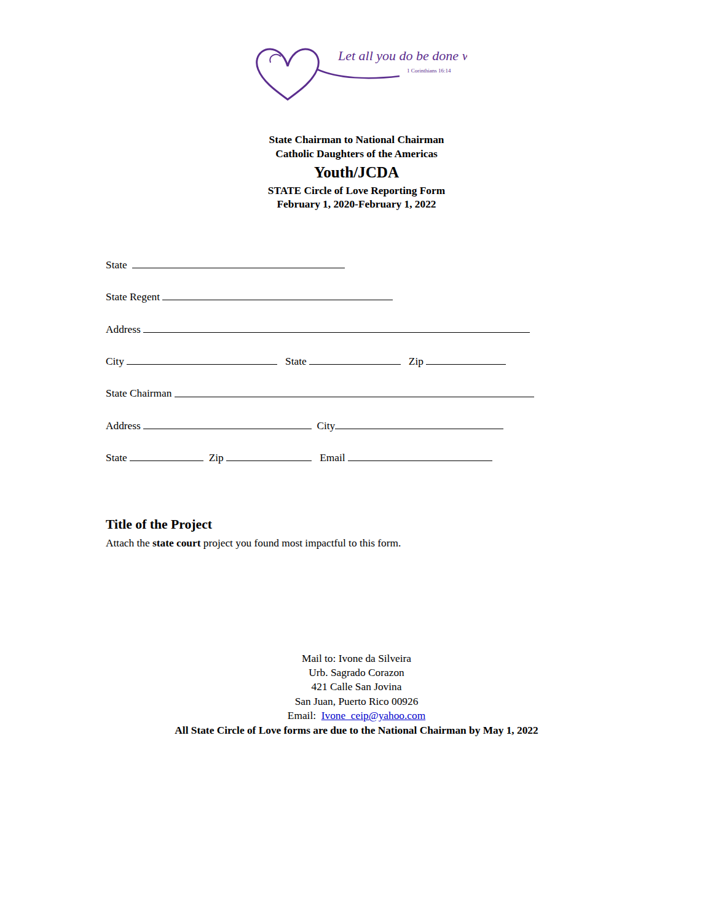Let all you do be done with love. 1 Corinthians 16:14
State Chairman to National Chairman
Catholic Daughters of the Americas
Youth/JCDA STATE Circle of Love Reporting Form
February 1, 2020-February 1, 2022
State
State Regent
Address
City State Zip
State Chairman
Address City
State Zip Email
Title of the Project
Attach the state court project you found most impactful to this form.
Mail to: Ivone da Silveira
Urb. Sagrado Corazon
421 Calle San Jovina
San Juan, Puerto Rico 00926
Email: Ivone_ceip@yahoo.com
All State Circle of Love forms are due to the National Chairman by May 1, 2022